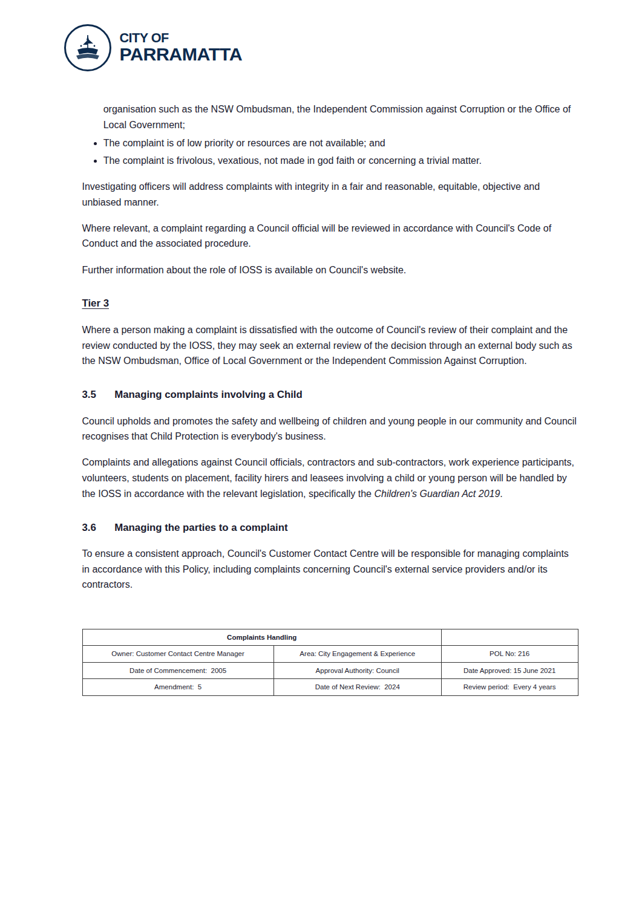City of Parramatta
organisation such as the NSW Ombudsman, the Independent Commission against Corruption or the Office of Local Government;
The complaint is of low priority or resources are not available; and
The complaint is frivolous, vexatious, not made in god faith or concerning a trivial matter.
Investigating officers will address complaints with integrity in a fair and reasonable, equitable, objective and unbiased manner.
Where relevant, a complaint regarding a Council official will be reviewed in accordance with Council's Code of Conduct and the associated procedure.
Further information about the role of IOSS is available on Council's website.
Tier 3
Where a person making a complaint is dissatisfied with the outcome of Council's review of their complaint and the review conducted by the IOSS, they may seek an external review of the decision through an external body such as the NSW Ombudsman, Office of Local Government or the Independent Commission Against Corruption.
3.5 Managing complaints involving a Child
Council upholds and promotes the safety and wellbeing of children and young people in our community and Council recognises that Child Protection is everybody's business.
Complaints and allegations against Council officials, contractors and sub-contractors, work experience participants, volunteers, students on placement, facility hirers and leasees involving a child or young person will be handled by the IOSS in accordance with the relevant legislation, specifically the Children's Guardian Act 2019.
3.6 Managing the parties to a complaint
To ensure a consistent approach, Council's Customer Contact Centre will be responsible for managing complaints in accordance with this Policy, including complaints concerning Council's external service providers and/or its contractors.
| Complaints Handling | |
| Owner: Customer Contact Centre Manager | Area: City Engagement & Experience | POL No: 216 |
| Date of Commencement: 2005 | Approval Authority: Council | Date Approved: 15 June 2021 |
| Amendment: 5 | Date of Next Review: 2024 | Review period: Every 4 years |